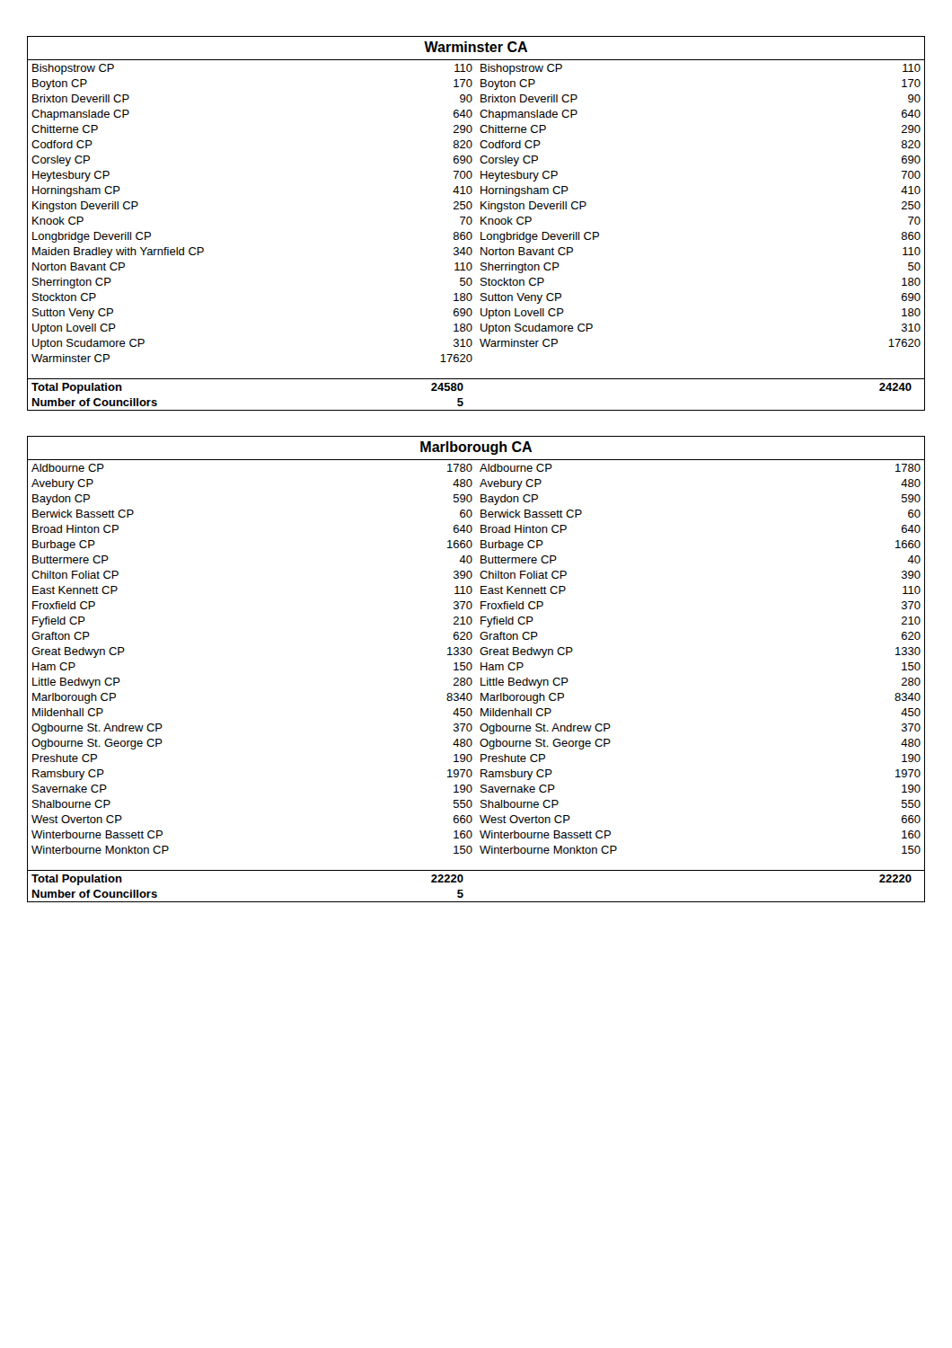Warminster CA
| Bishopstrow CP | 110 | Bishopstrow CP | 110 |
| Boyton CP | 170 | Boyton CP | 170 |
| Brixton Deverill CP | 90 | Brixton Deverill CP | 90 |
| Chapmanslade CP | 640 | Chapmanslade CP | 640 |
| Chitterne CP | 290 | Chitterne CP | 290 |
| Codford CP | 820 | Codford CP | 820 |
| Corsley CP | 690 | Corsley CP | 690 |
| Heytesbury CP | 700 | Heytesbury CP | 700 |
| Horningsham CP | 410 | Horningsham CP | 410 |
| Kingston Deverill CP | 250 | Kingston Deverill CP | 250 |
| Knook CP | 70 | Knook CP | 70 |
| Longbridge Deverill CP | 860 | Longbridge Deverill CP | 860 |
| Maiden Bradley with Yarnfield CP | 340 | Norton Bavant CP | 110 |
| Norton Bavant CP | 110 | Sherrington CP | 50 |
| Sherrington CP | 50 | Stockton CP | 180 |
| Stockton CP | 180 | Sutton Veny CP | 690 |
| Sutton Veny CP | 690 | Upton Lovell CP | 180 |
| Upton Lovell CP | 180 | Upton Scudamore CP | 310 |
| Upton Scudamore CP | 310 | Warminster CP | 17620 |
| Warminster CP | 17620 | | |
| Total Population | 24580 | | 24240 |
| Number of Councillors | 5 | | |
Marlborough CA
| Aldbourne CP | 1780 | Aldbourne CP | 1780 |
| Avebury CP | 480 | Avebury CP | 480 |
| Baydon CP | 590 | Baydon CP | 590 |
| Berwick Bassett CP | 60 | Berwick Bassett CP | 60 |
| Broad Hinton CP | 640 | Broad Hinton CP | 640 |
| Burbage CP | 1660 | Burbage CP | 1660 |
| Buttermere CP | 40 | Buttermere CP | 40 |
| Chilton Foliat CP | 390 | Chilton Foliat CP | 390 |
| East Kennett CP | 110 | East Kennett CP | 110 |
| Froxfield CP | 370 | Froxfield CP | 370 |
| Fyfield CP | 210 | Fyfield CP | 210 |
| Grafton CP | 620 | Grafton CP | 620 |
| Great Bedwyn CP | 1330 | Great Bedwyn CP | 1330 |
| Ham CP | 150 | Ham CP | 150 |
| Little Bedwyn CP | 280 | Little Bedwyn CP | 280 |
| Marlborough CP | 8340 | Marlborough CP | 8340 |
| Mildenhall CP | 450 | Mildenhall CP | 450 |
| Ogbourne St. Andrew CP | 370 | Ogbourne St. Andrew CP | 370 |
| Ogbourne St. George CP | 480 | Ogbourne St. George CP | 480 |
| Preshute CP | 190 | Preshute CP | 190 |
| Ramsbury CP | 1970 | Ramsbury CP | 1970 |
| Savernake CP | 190 | Savernake CP | 190 |
| Shalbourne CP | 550 | Shalbourne CP | 550 |
| West Overton CP | 660 | West Overton CP | 660 |
| Winterbourne Bassett CP | 160 | Winterbourne Bassett CP | 160 |
| Winterbourne Monkton CP | 150 | Winterbourne Monkton CP | 150 |
| Total Population | 22220 | | 22220 |
| Number of Councillors | 5 | | |